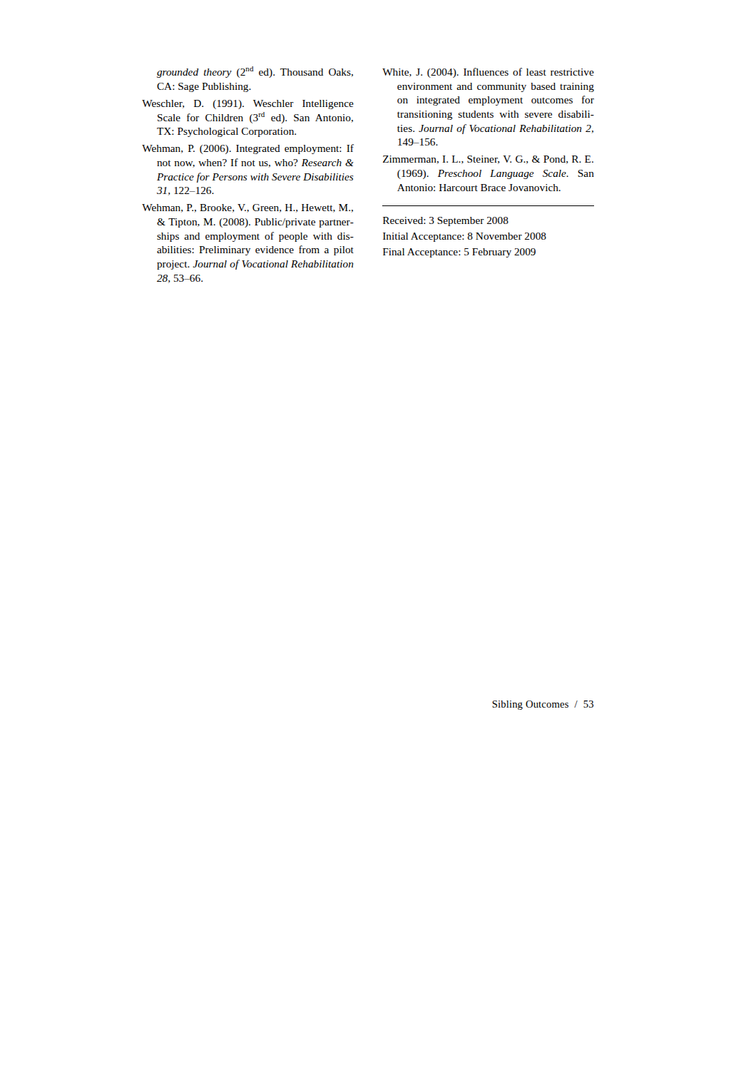grounded theory (2nd ed). Thousand Oaks, CA: Sage Publishing.
Weschler, D. (1991). Weschler Intelligence Scale for Children (3rd ed). San Antonio, TX: Psychological Corporation.
Wehman, P. (2006). Integrated employment: If not now, when? If not us, who? Research & Practice for Persons with Severe Disabilities 31, 122–126.
Wehman, P., Brooke, V., Green, H., Hewett, M., & Tipton, M. (2008). Public/private partnerships and employment of people with disabilities: Preliminary evidence from a pilot project. Journal of Vocational Rehabilitation 28, 53–66.
White, J. (2004). Influences of least restrictive environment and community based training on integrated employment outcomes for transitioning students with severe disabilities. Journal of Vocational Rehabilitation 2, 149–156.
Zimmerman, I. L., Steiner, V. G., & Pond, R. E. (1969). Preschool Language Scale. San Antonio: Harcourt Brace Jovanovich.
Received: 3 September 2008
Initial Acceptance: 8 November 2008
Final Acceptance: 5 February 2009
Sibling Outcomes/53